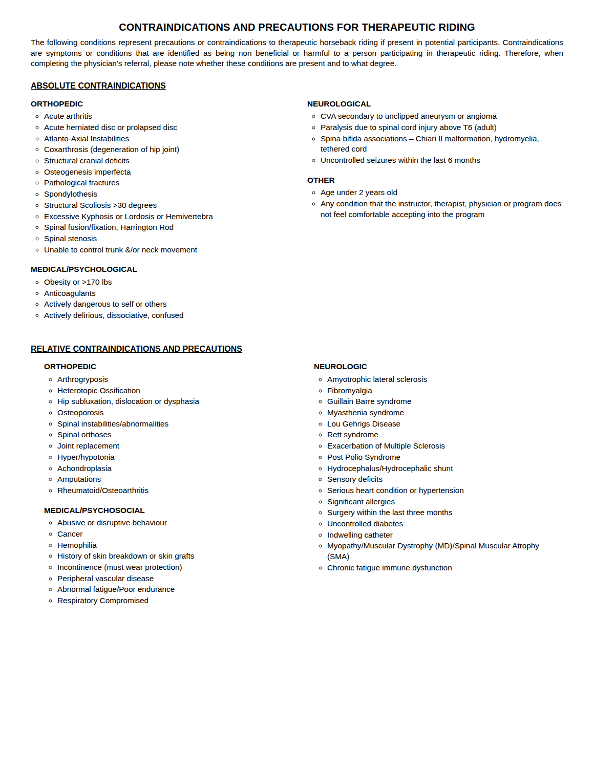CONTRAINDICATIONS AND PRECAUTIONS FOR THERAPEUTIC RIDING
The following conditions represent precautions or contraindications to therapeutic horseback riding if present in potential participants. Contraindications are symptoms or conditions that are identified as being non beneficial or harmful to a person participating in therapeutic riding. Therefore, when completing the physician's referral, please note whether these conditions are present and to what degree.
ABSOLUTE CONTRAINDICATIONS
ORTHOPEDIC
Acute arthritis
Acute herniated disc or prolapsed disc
Atlanto-Axial Instabilities
Coxarthrosis (degeneration of hip joint)
Structural cranial deficits
Osteogenesis imperfecta
Pathological fractures
Spondylothesis
Structural Scoliosis >30 degrees
Excessive Kyphosis or Lordosis or Hemivertebra
Spinal fusion/fixation, Harrington Rod
Spinal stenosis
Unable to control trunk &/or neck movement
MEDICAL/PSYCHOLOGICAL
Obesity or >170 lbs
Anticoagulants
Actively dangerous to self or others
Actively delirious, dissociative, confused
NEUROLOGICAL
CVA secondary to unclipped aneurysm or angioma
Paralysis due to spinal cord injury above T6 (adult)
Spina bifida associations – Chiari II malformation, hydromyelia, tethered cord
Uncontrolled seizures within the last 6 months
OTHER
Age under 2 years old
Any condition that the instructor, therapist, physician or program does not feel comfortable accepting into the program
RELATIVE CONTRAINDICATIONS AND PRECAUTIONS
ORTHOPEDIC
Arthrogryposis
Heterotopic Ossification
Hip subluxation, dislocation or dysphasia
Osteoporosis
Spinal instabilities/abnormalities
Spinal orthoses
Joint replacement
Hyper/hypotonia
Achondroplasia
Amputations
Rheumatoid/Osteoarthritis
MEDICAL/PSYCHOSOCIAL
Abusive or disruptive behaviour
Cancer
Hemophilia
History of skin breakdown or skin grafts
Incontinence (must wear protection)
Peripheral vascular disease
Abnormal fatigue/Poor endurance
Respiratory Compromised
NEUROLOGIC
Amyotrophic lateral sclerosis
Fibromyalgia
Guillain Barre syndrome
Myasthenia syndrome
Lou Gehrigs Disease
Rett syndrome
Exacerbation of Multiple Sclerosis
Post Polio Syndrome
Hydrocephalus/Hydrocephalic shunt
Sensory deficits
Serious heart condition or hypertension
Significant allergies
Surgery within the last three months
Uncontrolled diabetes
Indwelling catheter
Myopathy/Muscular Dystrophy (MD)/Spinal Muscular Atrophy (SMA)
Chronic fatigue immune dysfunction